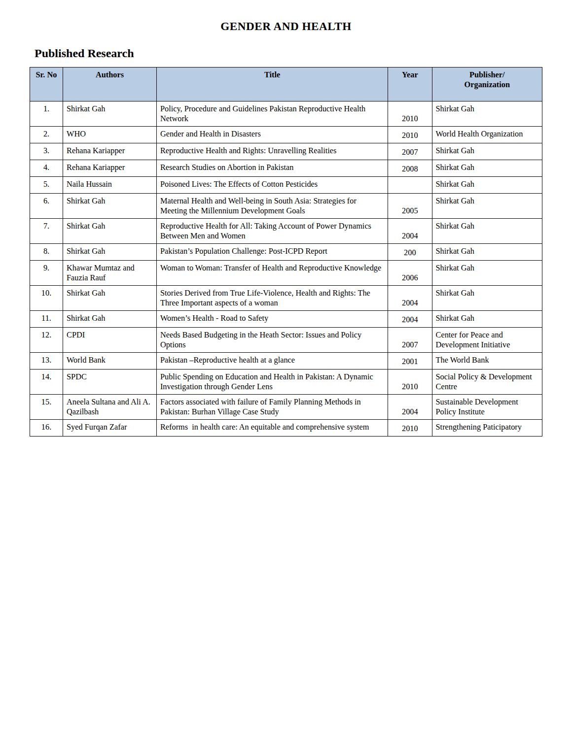GENDER AND HEALTH
Published Research
Published research on gender and health
| Sr. No | Authors | Title | Year | Publisher/ Organization |
| --- | --- | --- | --- | --- |
| 1. | Shirkat Gah | Policy, Procedure and Guidelines Pakistan Reproductive Health Network | 2010 | Shirkat Gah |
| 2. | WHO | Gender and Health in Disasters | 2010 | World Health Organization |
| 3. | Rehana Kariapper | Reproductive Health and Rights: Unravelling Realities | 2007 | Shirkat Gah |
| 4. | Rehana Kariapper | Research Studies on Abortion in Pakistan | 2008 | Shirkat Gah |
| 5. | Naila Hussain | Poisoned Lives: The Effects of Cotton Pesticides | | Shirkat Gah |
| 6. | Shirkat Gah | Maternal Health and Well-being in South Asia: Strategies for Meeting the Millennium Development Goals | 2005 | Shirkat Gah |
| 7. | Shirkat Gah | Reproductive Health for All: Taking Account of Power Dynamics Between Men and Women | 2004 | Shirkat Gah |
| 8. | Shirkat Gah | Pakistan’s Population Challenge: Post-ICPD Report | 200 | Shirkat Gah |
| 9. | Khawar Mumtaz and Fauzia Rauf | Woman to Woman: Transfer of Health and Reproductive Knowledge | 2006 | Shirkat Gah |
| 10. | Shirkat Gah | Stories Derived from True Life-Violence, Health and Rights: The Three Important aspects of a woman | 2004 | Shirkat Gah |
| 11. | Shirkat Gah | Women’s Health - Road to Safety | 2004 | Shirkat Gah |
| 12. | CPDI | Needs Based Budgeting in the Heath Sector: Issues and Policy Options | 2007 | Center for Peace and Development Initiative |
| 13. | World Bank | Pakistan –Reproductive health at a glance | 2001 | The World Bank |
| 14. | SPDC | Public Spending on Education and Health in Pakistan: A Dynamic Investigation through Gender Lens | 2010 | Social Policy & Development Centre |
| 15. | Aneela Sultana and Ali A. Qazilbash | Factors associated with failure of Family Planning Methods in Pakistan: Burhan Village Case Study | 2004 | Sustainable Development Policy Institute |
| 16. | Syed Furqan Zafar | Reforms in health care: An equitable and comprehensive system | 2010 | Strengthening Paticipatory |